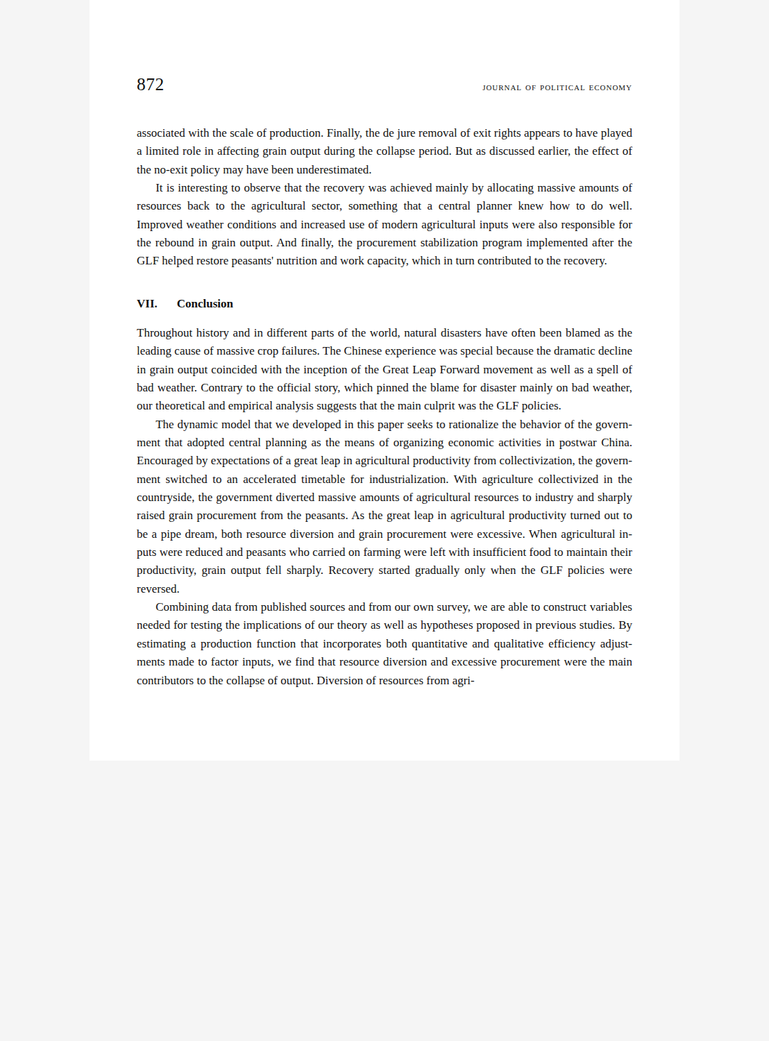872 Journal of Political Economy
associated with the scale of production. Finally, the de jure removal of exit rights appears to have played a limited role in affecting grain output during the collapse period. But as discussed earlier, the effect of the no-exit policy may have been underestimated.
It is interesting to observe that the recovery was achieved mainly by allocating massive amounts of resources back to the agricultural sector, something that a central planner knew how to do well. Improved weather conditions and increased use of modern agricultural inputs were also responsible for the rebound in grain output. And finally, the procurement stabilization program implemented after the GLF helped restore peasants' nutrition and work capacity, which in turn contributed to the recovery.
VII. Conclusion
Throughout history and in different parts of the world, natural disasters have often been blamed as the leading cause of massive crop failures. The Chinese experience was special because the dramatic decline in grain output coincided with the inception of the Great Leap Forward movement as well as a spell of bad weather. Contrary to the official story, which pinned the blame for disaster mainly on bad weather, our theoretical and empirical analysis suggests that the main culprit was the GLF policies.
The dynamic model that we developed in this paper seeks to rationalize the behavior of the government that adopted central planning as the means of organizing economic activities in postwar China. Encouraged by expectations of a great leap in agricultural productivity from collectivization, the government switched to an accelerated timetable for industrialization. With agriculture collectivized in the countryside, the government diverted massive amounts of agricultural resources to industry and sharply raised grain procurement from the peasants. As the great leap in agricultural productivity turned out to be a pipe dream, both resource diversion and grain procurement were excessive. When agricultural inputs were reduced and peasants who carried on farming were left with insufficient food to maintain their productivity, grain output fell sharply. Recovery started gradually only when the GLF policies were reversed.
Combining data from published sources and from our own survey, we are able to construct variables needed for testing the implications of our theory as well as hypotheses proposed in previous studies. By estimating a production function that incorporates both quantitative and qualitative efficiency adjustments made to factor inputs, we find that resource diversion and excessive procurement were the main contributors to the collapse of output. Diversion of resources from agri-